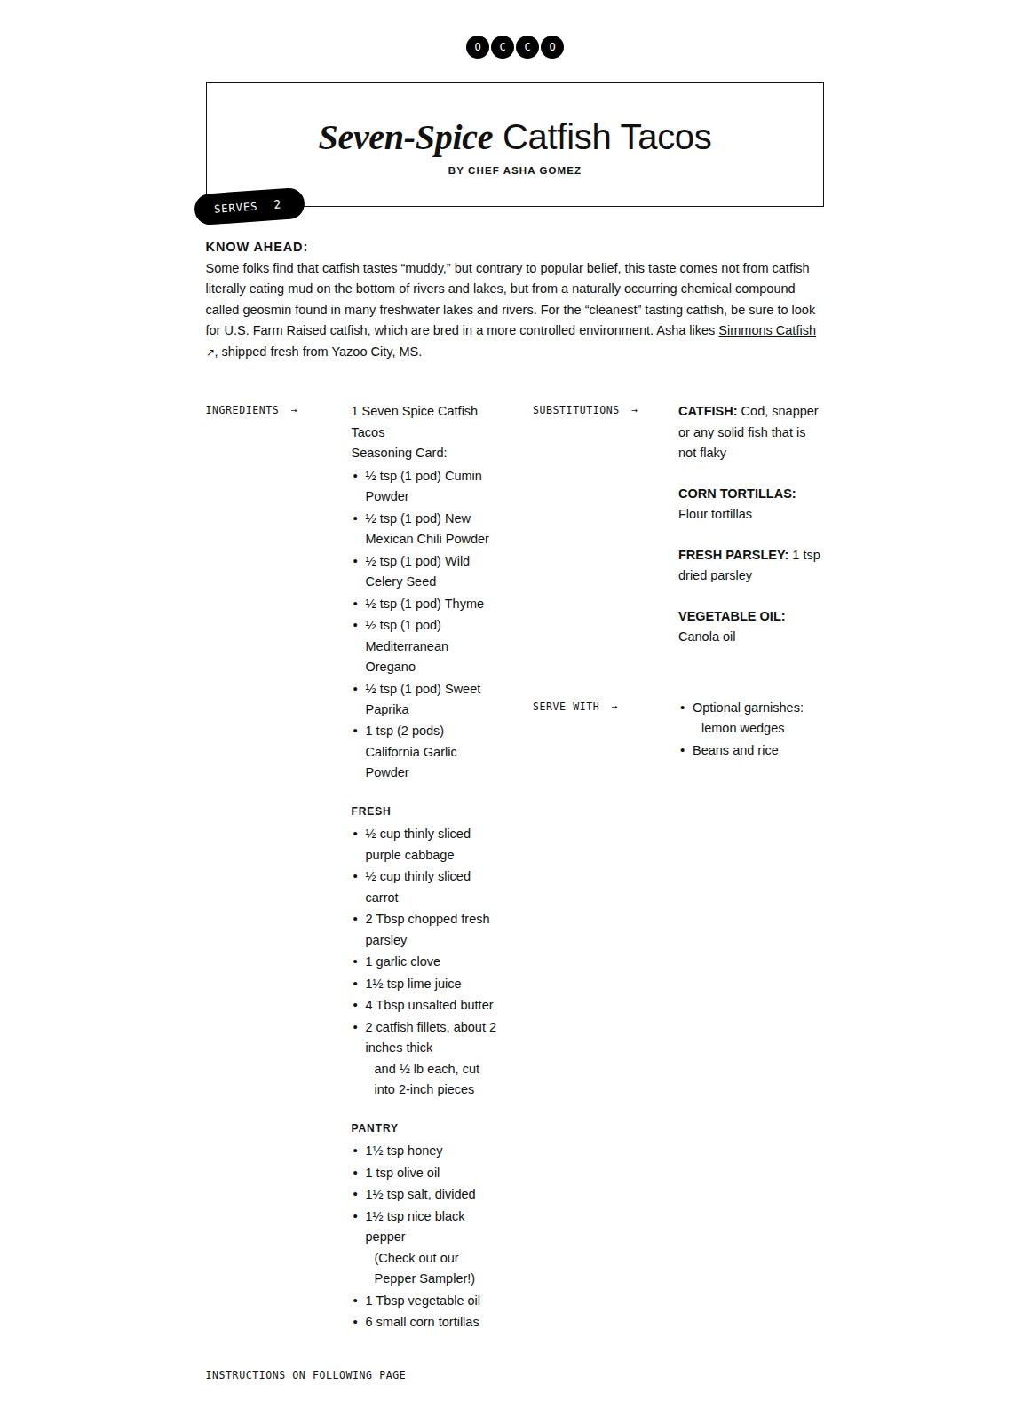OCCO
Seven-Spice Catfish Tacos
by Chef Asha Gomez
SERVES 2
Know Ahead:
Some folks find that catfish tastes “muddy,” but contrary to popular belief, this taste comes not from catfish literally eating mud on the bottom of rivers and lakes, but from a naturally occurring chemical compound called geosmin found in many freshwater lakes and rivers. For the “cleanest” tasting catfish, be sure to look for U.S. Farm Raised catfish, which are bred in a more controlled environment. Asha likes Simmons Catfish, shipped fresh from Yazoo City, MS.
Ingredients →
1 Seven Spice Catfish Tacos
Seasoning Card:
½ tsp (1 pod) Cumin Powder
½ tsp (1 pod) New Mexican Chili Powder
½ tsp (1 pod) Wild Celery Seed
½ tsp (1 pod) Thyme
½ tsp (1 pod) Mediterranean Oregano
½ tsp (1 pod) Sweet Paprika
1 tsp (2 pods) California Garlic Powder
Fresh
½ cup thinly sliced purple cabbage
½ cup thinly sliced carrot
2 Tbsp chopped fresh parsley
1 garlic clove
1½ tsp lime juice
4 Tbsp unsalted butter
2 catfish fillets, about 2 inches thickand ½ lb each, cut into 2-inch pieces
Pantry
1½ tsp honey
1 tsp olive oil
1½ tsp salt, divided
1½ tsp nice black pepper(Check out our Pepper Sampler!)
1 Tbsp vegetable oil
6 small corn tortillas
Substitutions →
CATFISH: Cod, snapper or any solid fish that is not flaky
CORN TORTILLAS:
Flour tortillas
FRESH PARSLEY: 1 tsp dried parsley
VEGETABLE OIL: Canola oil
Serve with →
Optional garnishes:lemon wedges
Beans and rice
Instructions on following page